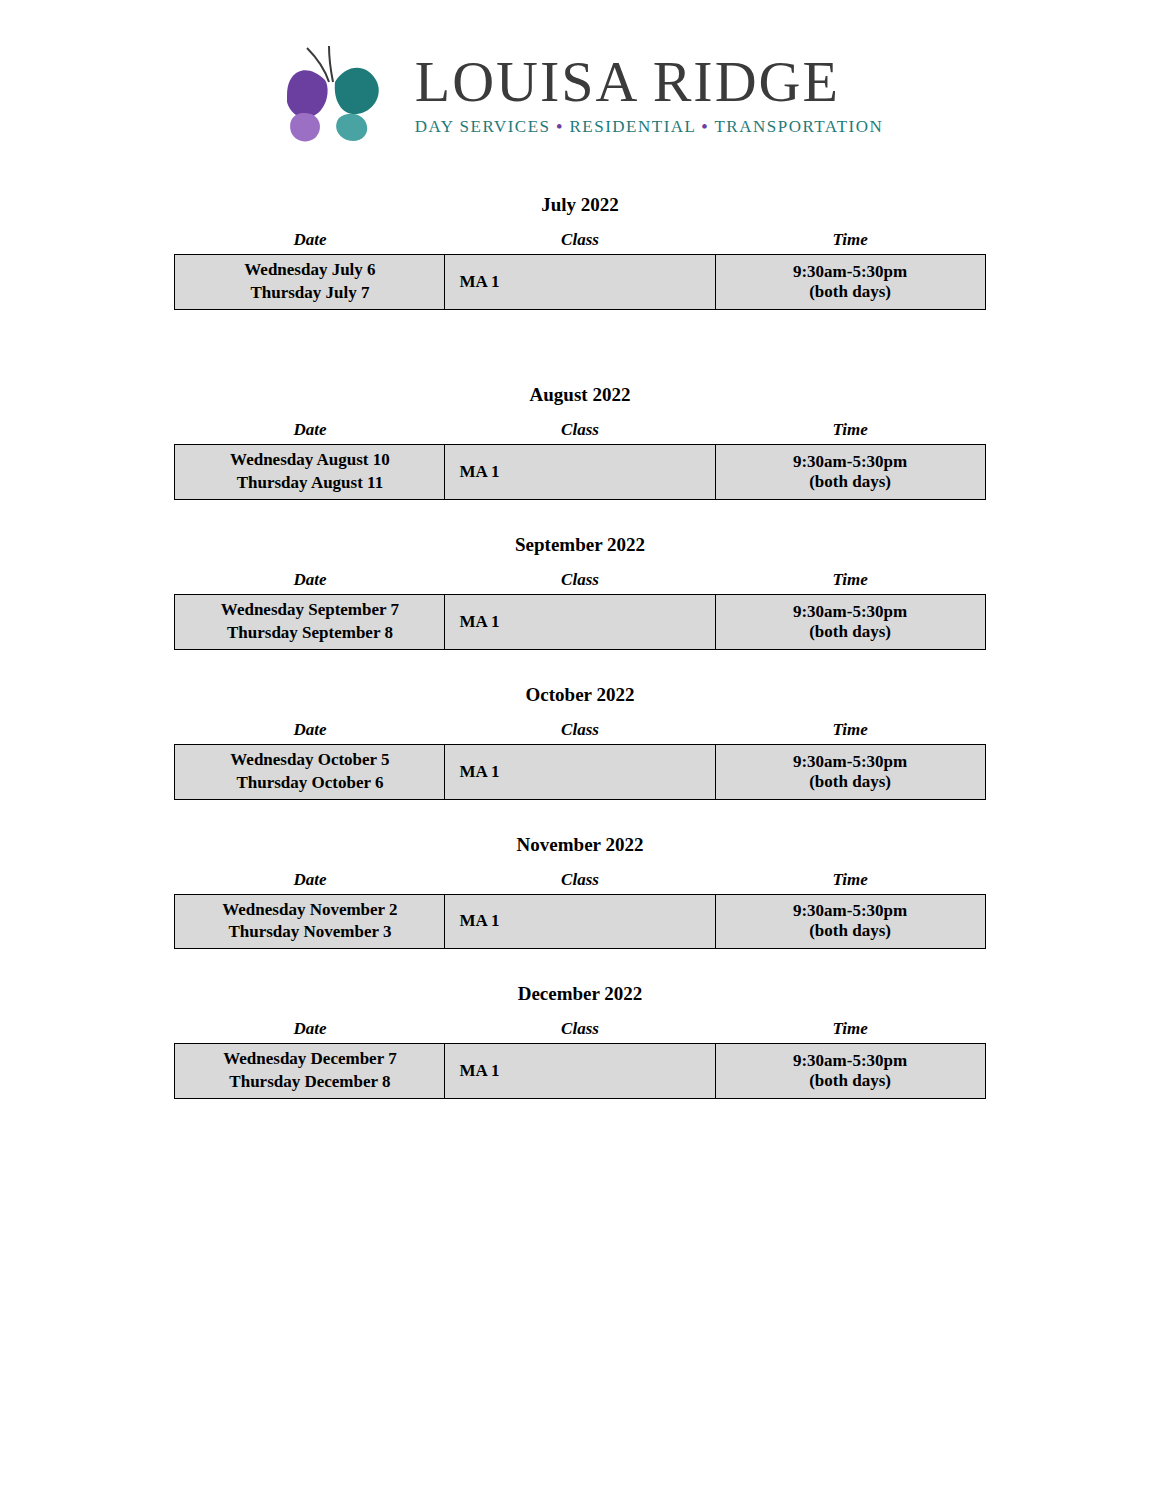LOUISA RIDGE
DAY SERVICES • RESIDENTIAL • TRANSPORTATION
July 2022
| Date | Class | Time |
| --- | --- | --- |
| Wednesday July 6 Thursday July 7 | MA 1 | 9:30am-5:30pm (both days) |
August 2022
| Date | Class | Time |
| --- | --- | --- |
| Wednesday August 10 Thursday August 11 | MA 1 | 9:30am-5:30pm (both days) |
September 2022
| Date | Class | Time |
| --- | --- | --- |
| Wednesday September 7 Thursday September 8 | MA 1 | 9:30am-5:30pm (both days) |
October 2022
| Date | Class | Time |
| --- | --- | --- |
| Wednesday October 5 Thursday October 6 | MA 1 | 9:30am-5:30pm (both days) |
November 2022
| Date | Class | Time |
| --- | --- | --- |
| Wednesday November 2 Thursday November 3 | MA 1 | 9:30am-5:30pm (both days) |
December 2022
| Date | Class | Time |
| --- | --- | --- |
| Wednesday December 7 Thursday December 8 | MA 1 | 9:30am-5:30pm (both days) |